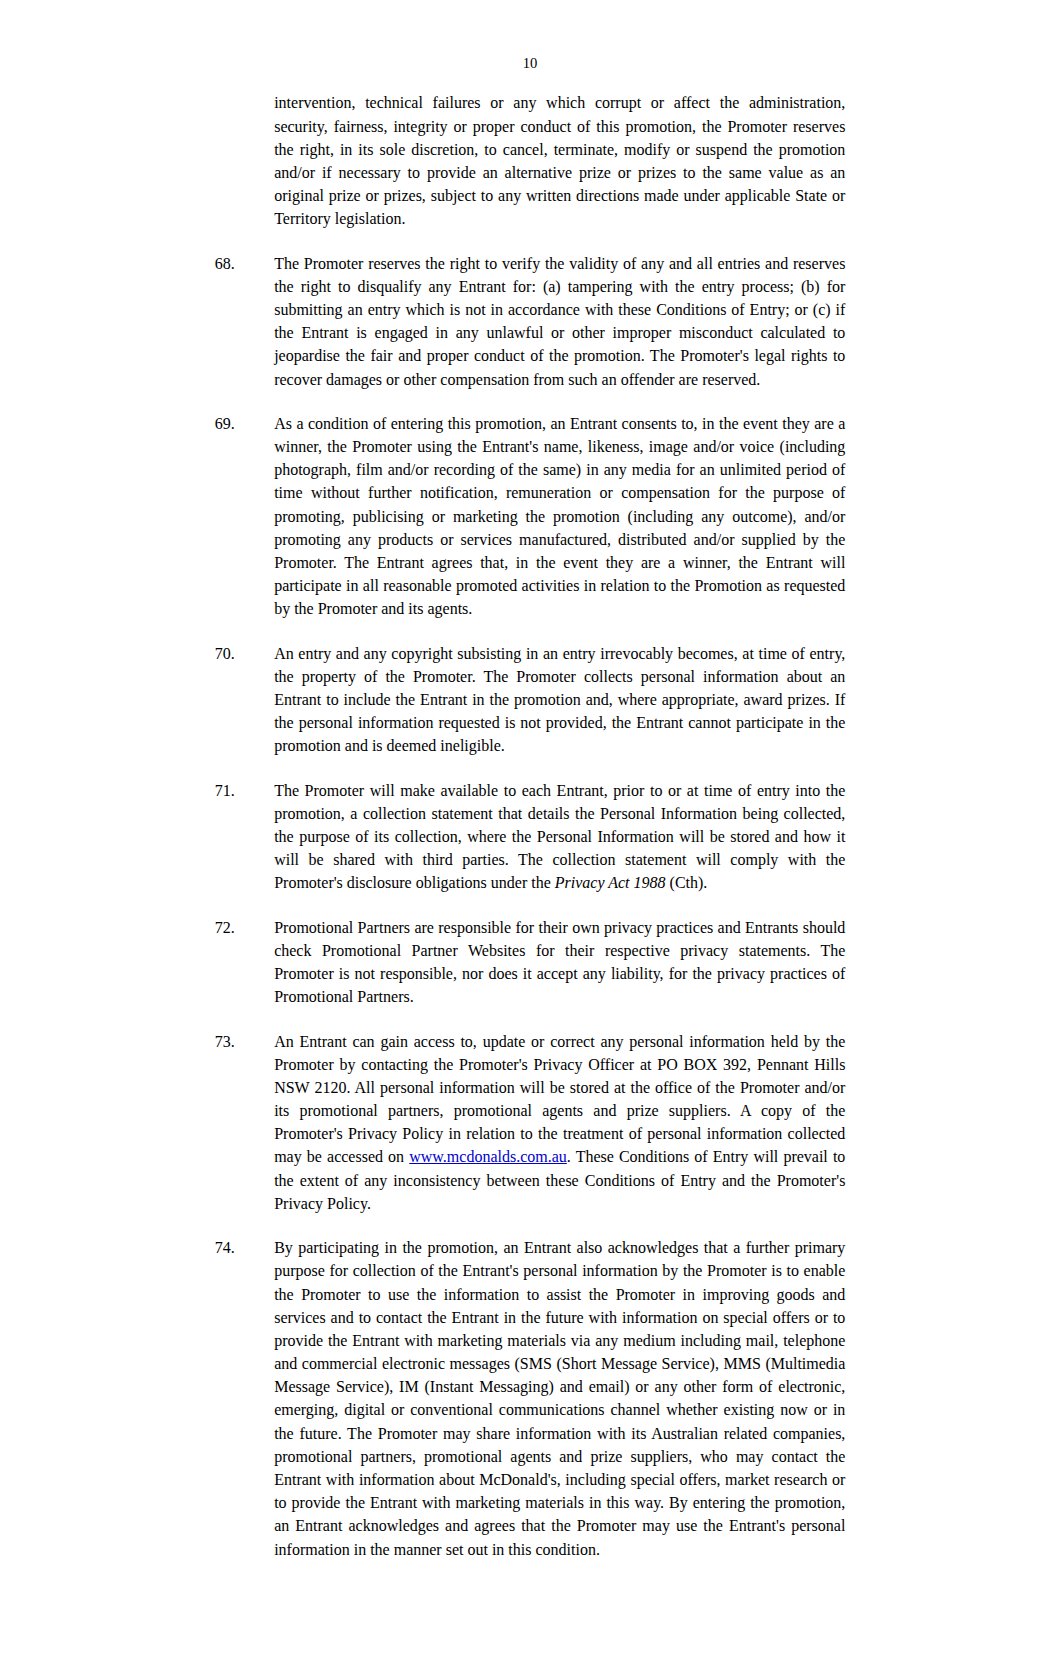10
intervention, technical failures or any which corrupt or affect the administration, security, fairness, integrity or proper conduct of this promotion, the Promoter reserves the right, in its sole discretion, to cancel, terminate, modify or suspend the promotion and/or if necessary to provide an alternative prize or prizes to the same value as an original prize or prizes, subject to any written directions made under applicable State or Territory legislation.
The Promoter reserves the right to verify the validity of any and all entries and reserves the right to disqualify any Entrant for: (a) tampering with the entry process; (b) for submitting an entry which is not in accordance with these Conditions of Entry; or (c) if the Entrant is engaged in any unlawful or other improper misconduct calculated to jeopardise the fair and proper conduct of the promotion. The Promoter's legal rights to recover damages or other compensation from such an offender are reserved.
As a condition of entering this promotion, an Entrant consents to, in the event they are a winner, the Promoter using the Entrant's name, likeness, image and/or voice (including photograph, film and/or recording of the same) in any media for an unlimited period of time without further notification, remuneration or compensation for the purpose of promoting, publicising or marketing the promotion (including any outcome), and/or promoting any products or services manufactured, distributed and/or supplied by the Promoter. The Entrant agrees that, in the event they are a winner, the Entrant will participate in all reasonable promoted activities in relation to the Promotion as requested by the Promoter and its agents.
An entry and any copyright subsisting in an entry irrevocably becomes, at time of entry, the property of the Promoter. The Promoter collects personal information about an Entrant to include the Entrant in the promotion and, where appropriate, award prizes. If the personal information requested is not provided, the Entrant cannot participate in the promotion and is deemed ineligible.
The Promoter will make available to each Entrant, prior to or at time of entry into the promotion, a collection statement that details the Personal Information being collected, the purpose of its collection, where the Personal Information will be stored and how it will be shared with third parties. The collection statement will comply with the Promoter's disclosure obligations under the Privacy Act 1988 (Cth).
Promotional Partners are responsible for their own privacy practices and Entrants should check Promotional Partner Websites for their respective privacy statements. The Promoter is not responsible, nor does it accept any liability, for the privacy practices of Promotional Partners.
An Entrant can gain access to, update or correct any personal information held by the Promoter by contacting the Promoter's Privacy Officer at PO BOX 392, Pennant Hills NSW 2120. All personal information will be stored at the office of the Promoter and/or its promotional partners, promotional agents and prize suppliers. A copy of the Promoter's Privacy Policy in relation to the treatment of personal information collected may be accessed on www.mcdonalds.com.au. These Conditions of Entry will prevail to the extent of any inconsistency between these Conditions of Entry and the Promoter's Privacy Policy.
By participating in the promotion, an Entrant also acknowledges that a further primary purpose for collection of the Entrant's personal information by the Promoter is to enable the Promoter to use the information to assist the Promoter in improving goods and services and to contact the Entrant in the future with information on special offers or to provide the Entrant with marketing materials via any medium including mail, telephone and commercial electronic messages (SMS (Short Message Service), MMS (Multimedia Message Service), IM (Instant Messaging) and email) or any other form of electronic, emerging, digital or conventional communications channel whether existing now or in the future. The Promoter may share information with its Australian related companies, promotional partners, promotional agents and prize suppliers, who may contact the Entrant with information about McDonald's, including special offers, market research or to provide the Entrant with marketing materials in this way. By entering the promotion, an Entrant acknowledges and agrees that the Promoter may use the Entrant's personal information in the manner set out in this condition.